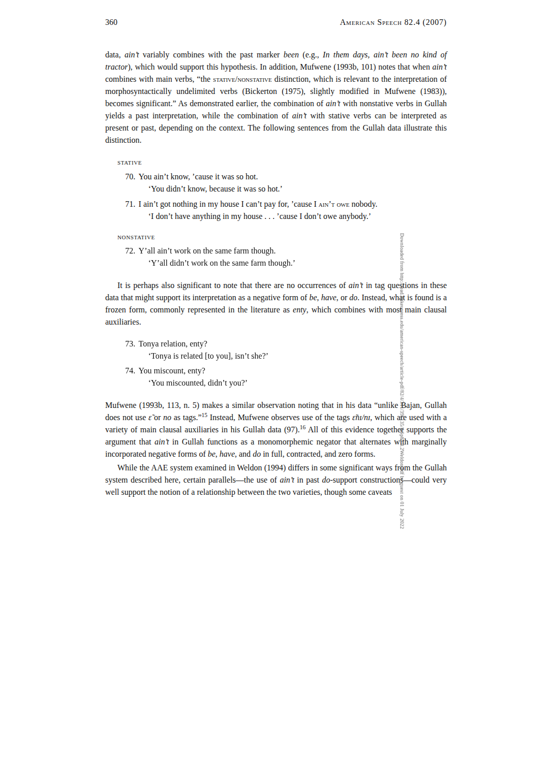Downloaded from http://read.dukeupress.edu/american-speech/article-pdf/82/4/341/395135/ASp82.4.2Weldon.pdf by guest on 01 July 2022
360 American Speech 82.4 (2007)
data, ain’t variably combines with the past marker been (e.g., In them days, ain’t been no kind of tractor), which would support this hypothesis. In addition, Mufwene (1993b, 101) notes that when ain’t combines with main verbs, “the stative/nonstative distinction, which is relevant to the interpretation of morphosyntactically undelimited verbs (Bickerton (1975), slightly modified in Mufwene (1983)), becomes significant.” As demonstrated earlier, the combination of ain’t with nonstative verbs in Gullah yields a past interpretation, while the combination of ain’t with stative verbs can be interpreted as present or past, depending on the context. The following sentences from the Gullah data illustrate this distinction.
stative
70. You ain’t know, ’cause it was so hot. ‘You didn’t know, because it was so hot.’
71. I ain’t got nothing in my house I can’t pay for, ’cause I ain’t owe nobody. ‘I don’t have anything in my house . . . ’cause I don’t owe anybody.’
nonstative
72. Y’all ain’t work on the same farm though. ‘Y’all didn’t work on the same farm though.’
It is perhaps also significant to note that there are no occurrences of ain’t in tag questions in these data that might support its interpretation as a negative form of be, have, or do. Instead, what is found is a frozen form, commonly represented in the literature as enty, which combines with most main clausal auxiliaries.
73. Tonya relation, enty? ‘Tonya is related [to you], isn’t she?’
74. You miscount, enty? ‘You miscounted, didn’t you?’
Mufwene (1993b, 113, n. 5) makes a similar observation noting that in his data “unlike Bajan, Gullah does not use ɛ̃ or no as tags.”15 Instead, Mufwene observes use of the tags ɛ̃nɪ/nɪ, which are used with a variety of main clausal auxiliaries in his Gullah data (97).16 All of this evidence together supports the argument that ain’t in Gullah functions as a monomorphemic negator that alternates with marginally incorporated negative forms of be, have, and do in full, contracted, and zero forms.
While the AAE system examined in Weldon (1994) differs in some significant ways from the Gullah system described here, certain parallels—the use of ain’t in past do-support constructions—could very well support the notion of a relationship between the two varieties, though some caveats